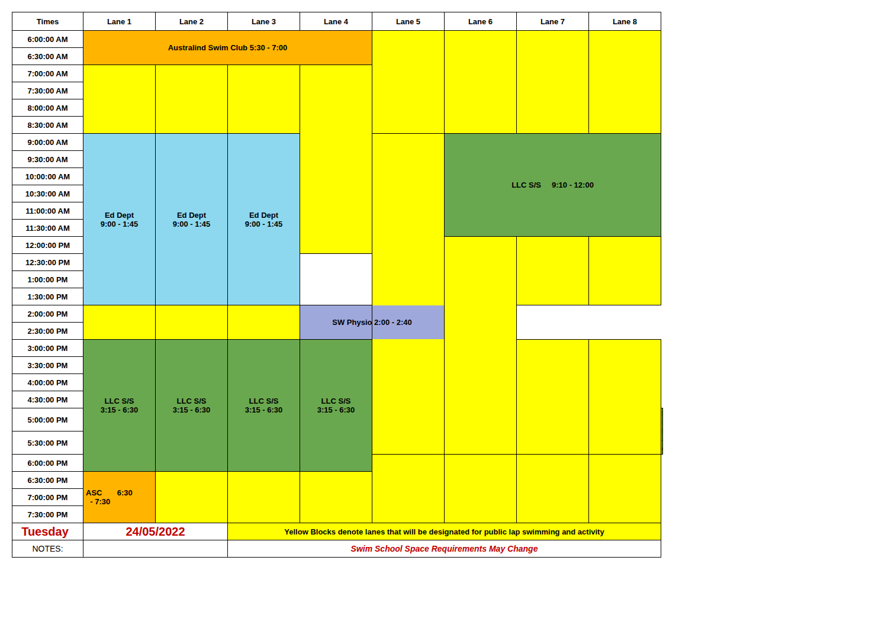| Times | Lane 1 | Lane 2 | Lane 3 | Lane 4 | Lane 5 | Lane 6 | Lane 7 | Lane 8 |
| --- | --- | --- | --- | --- | --- | --- | --- | --- |
| 6:00:00 AM | Australind Swim Club 5:30 - 7:00 | | | | |
| 6:30:00 AM |
| 7:00:00 AM | | | | |
| 7:30:00 AM |
| 8:00:00 AM |
| 8:30:00 AM |
| 9:00:00 AM | Ed Dept 9:00 - 1:45 | Ed Dept 9:00 - 1:45 | Ed Dept 9:00 - 1:45 | | LLC S/S 9:10 - 12:00 |
| 9:30:00 AM |
| 10:00:00 AM |
| 10:30:00 AM |
| 11:00:00 AM |
| 11:30:00 AM |
| 12:00:00 PM | | | |
| 12:30:00 PM |
| 1:00:00 PM |
| 1:30:00 PM |
| 2:00:00 PM | | | | SW Physio 2:00 - 2:40 |
| 2:30:00 PM |
| 3:00:00 PM | LLC S/S 3:15 - 6:30 | LLC S/S 3:15 - 6:30 | LLC S/S 3:15 - 6:30 | LLC S/S 3:15 - 6:30 | | |
| 3:30:00 PM |
| 4:00:00 PM |
| 4:30:00 PM |
| 5:00:00 PM | LLC S/S 5:00 - 6:00 |
| 5:30:00 PM |
| 6:00:00 PM | | | | |
| 6:30:00 PM | ASC 6:30 - 7:30 | | | |
| 7:00:00 PM |
| 7:30:00 PM |
| Tuesday | 24/05/2022 | Yellow Blocks denote lanes that will be designated for public lap swimming and activity |
| NOTES: | | Swim School Space Requirements May Change |